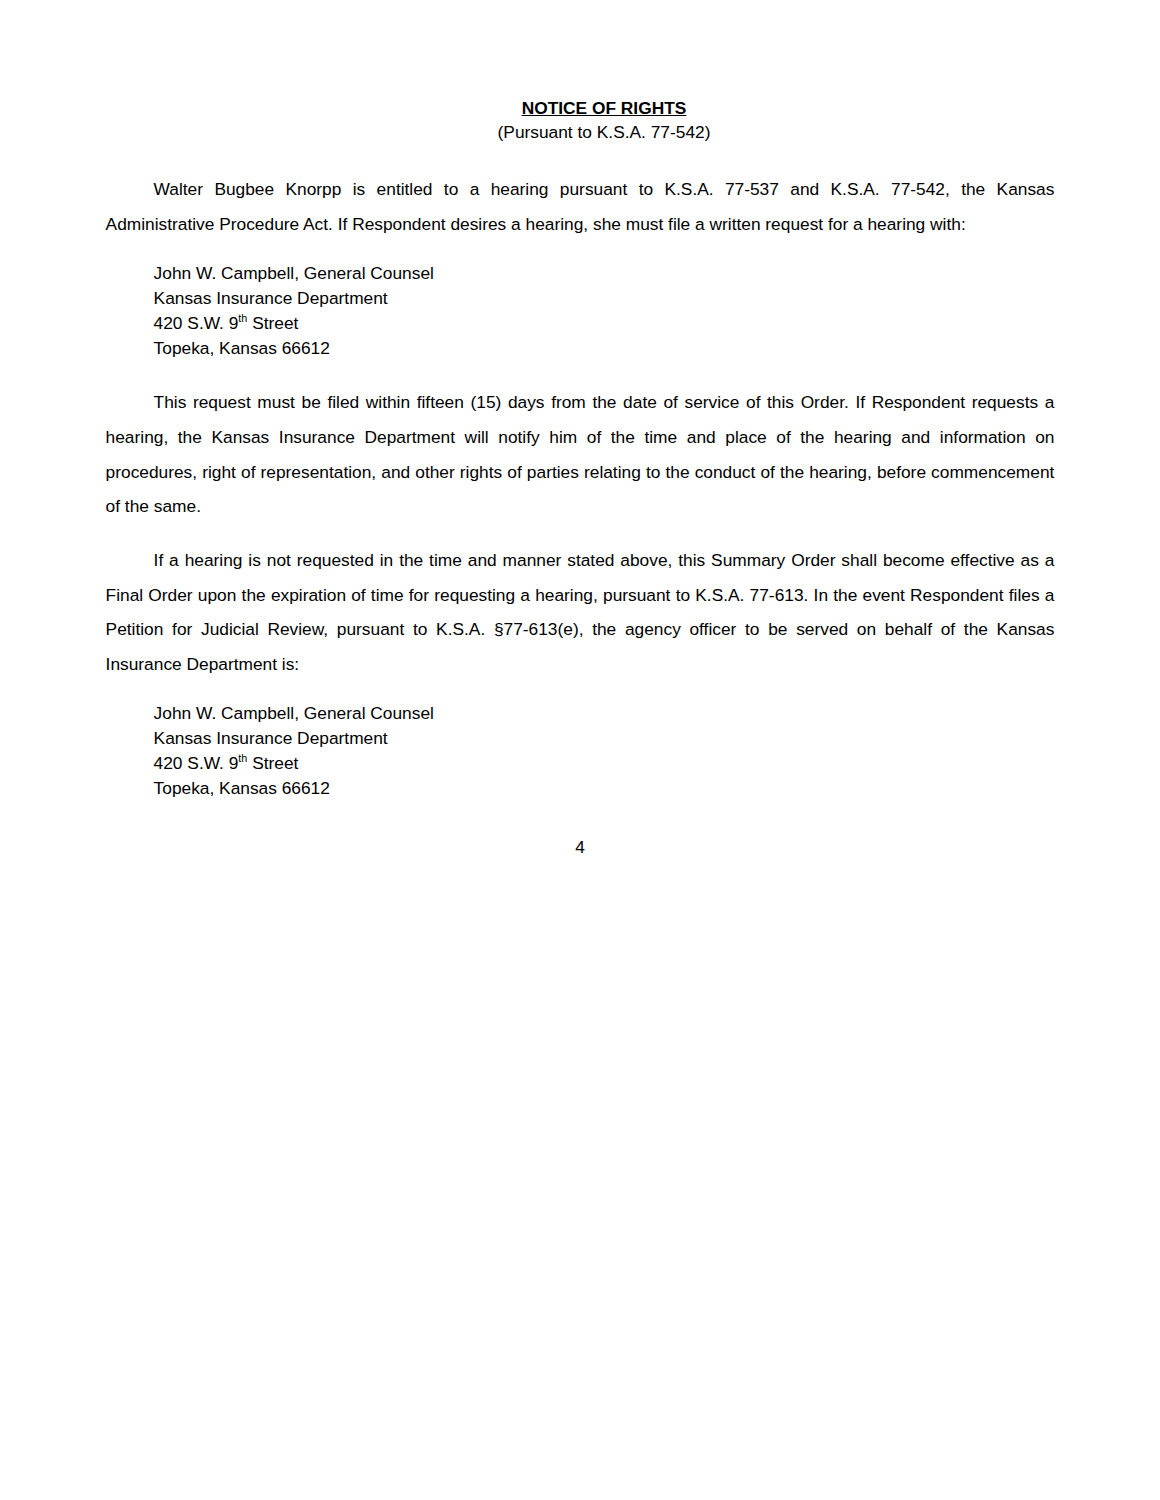NOTICE OF RIGHTS
(Pursuant to K.S.A. 77-542)
Walter Bugbee Knorpp is entitled to a hearing pursuant to K.S.A. 77-537 and K.S.A. 77-542, the Kansas Administrative Procedure Act. If Respondent desires a hearing, she must file a written request for a hearing with:
John W. Campbell, General Counsel
Kansas Insurance Department
420 S.W. 9th Street
Topeka, Kansas 66612
This request must be filed within fifteen (15) days from the date of service of this Order. If Respondent requests a hearing, the Kansas Insurance Department will notify him of the time and place of the hearing and information on procedures, right of representation, and other rights of parties relating to the conduct of the hearing, before commencement of the same.
If a hearing is not requested in the time and manner stated above, this Summary Order shall become effective as a Final Order upon the expiration of time for requesting a hearing, pursuant to K.S.A. 77-613. In the event Respondent files a Petition for Judicial Review, pursuant to K.S.A. §77-613(e), the agency officer to be served on behalf of the Kansas Insurance Department is:
John W. Campbell, General Counsel
Kansas Insurance Department
420 S.W. 9th Street
Topeka, Kansas 66612
4